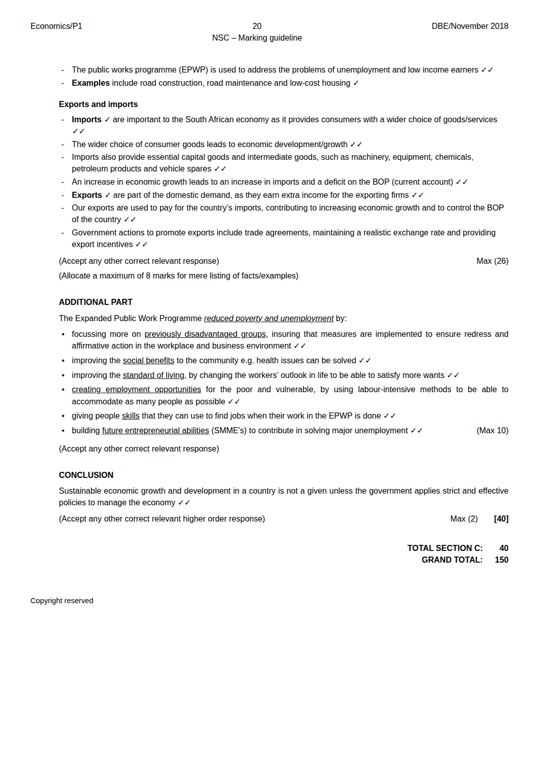Economics/P1
20
NSC – Marking guideline
DBE/November 2018
The public works programme (EPWP) is used to address the problems of unemployment and low income earners
Examples include road construction, road maintenance and low-cost housing
Exports and imports
Imports are important to the South African economy as it provides consumers with a wider choice of goods/services
The wider choice of consumer goods leads to economic development/growth
Imports also provide essential capital goods and intermediate goods, such as machinery, equipment, chemicals, petroleum products and vehicle spares
An increase in economic growth leads to an increase in imports and a deficit on the BOP (current account)
Exports are part of the domestic demand, as they earn extra income for the exporting firms
Our exports are used to pay for the country’s imports, contributing to increasing economic growth and to control the BOP of the country
Government actions to promote exports include trade agreements, maintaining a realistic exchange rate and providing export incentives
(Accept any other correct relevant response) Max (26)
(Allocate a maximum of 8 marks for mere listing of facts/examples)
ADDITIONAL PART
The Expanded Public Work Programme reduced poverty and unemployment by:
focussing more on previously disadvantaged groups, insuring that measures are implemented to ensure redress and affirmative action in the workplace and business environment
improving the social benefits to the community e.g. health issues can be solved
improving the standard of living, by changing the workers' outlook in life to be able to satisfy more wants
creating employment opportunities for the poor and vulnerable, by using labour-intensive methods to be able to accommodate as many people as possible
giving people skills that they can use to find jobs when their work in the EPWP is done
building future entrepreneurial abilities (SMME's) to contribute in solving major unemployment (Max 10)
(Accept any other correct relevant response)
CONCLUSION
Sustainable economic growth and development in a country is not a given unless the government applies strict and effective policies to manage the economy
(Accept any other correct relevant higher order response) [40] Max (2)
| TOTAL SECTION C: | 40 |
| GRAND TOTAL: | 150 |
Copyright reserved